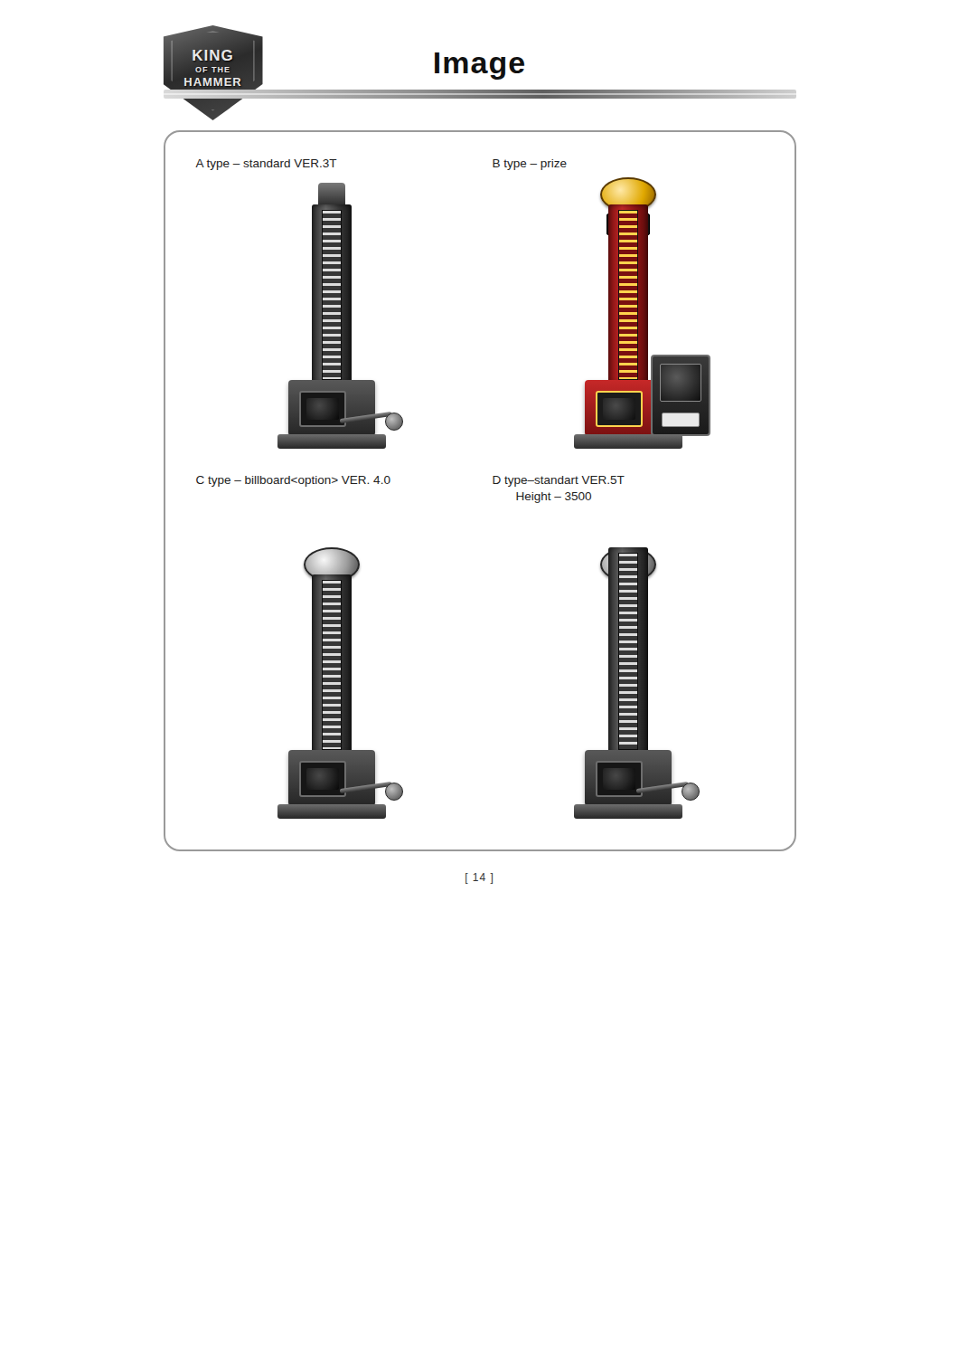KING OF THE HAMMER
Image
A type – standard VER.3T
B type – prize
885PRIZE
C type – billboard<option> VER. 4.0
D type–standart VER.5T Height – 3500
[ 14 ]